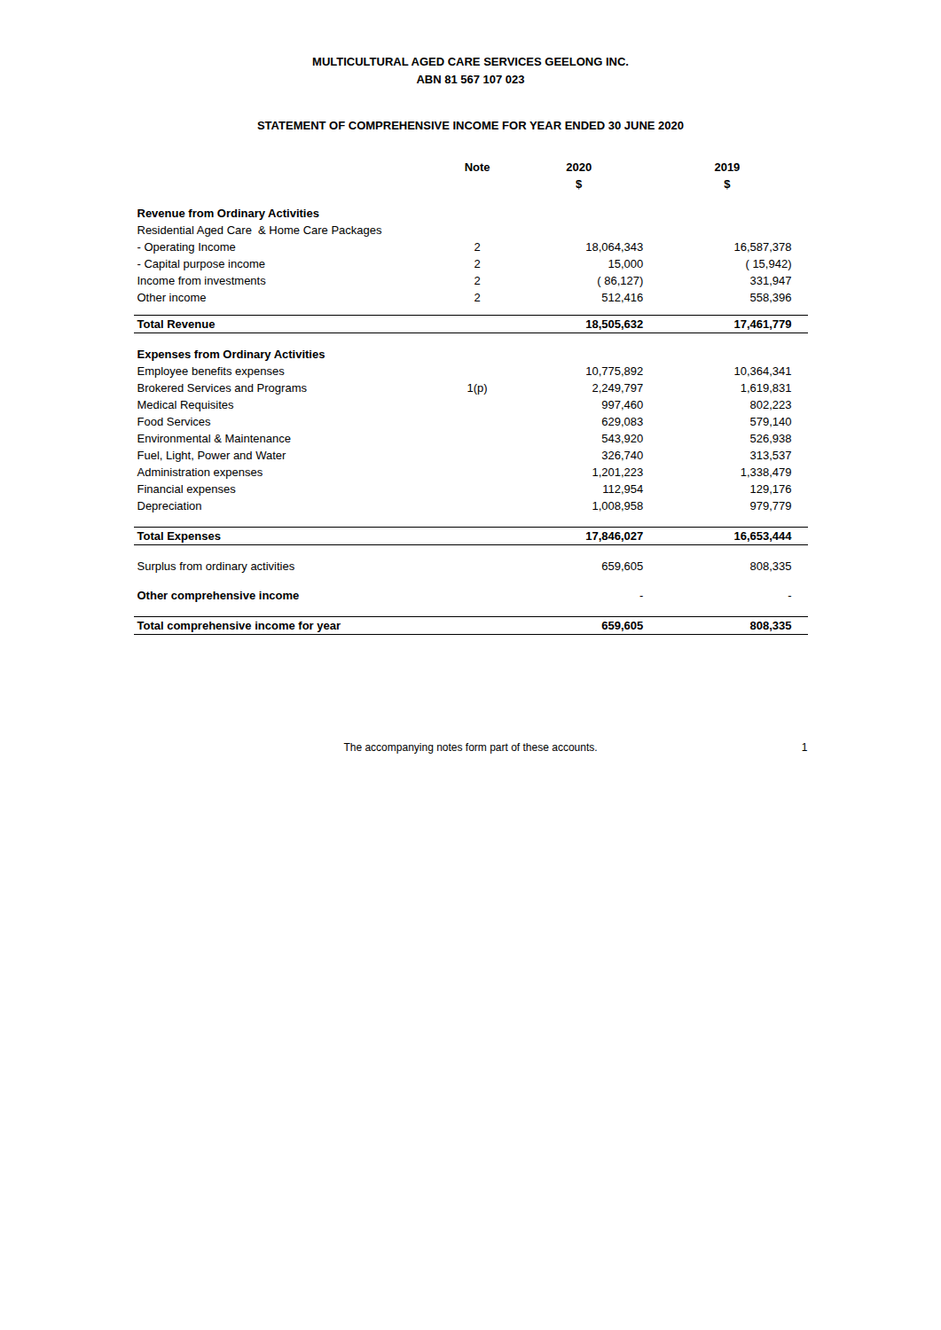MULTICULTURAL AGED CARE SERVICES GEELONG INC.
ABN 81 567 107 023
STATEMENT OF COMPREHENSIVE INCOME FOR YEAR ENDED 30 JUNE 2020
| | Note | 2020 | 2019 |
| | | $ | $ |
| Revenue from Ordinary Activities | | | |
| Residential Aged Care & Home Care Packages | | | |
| - Operating Income | 2 | 18,064,343 | 16,587,378 |
| - Capital purpose income | 2 | 15,000 | ( 15,942) |
| Income from investments | 2 | ( 86,127) | 331,947 |
| Other income | 2 | 512,416 | 558,396 |
| Total Revenue | | 18,505,632 | 17,461,779 |
| Expenses from Ordinary Activities | | | |
| Employee benefits expenses | | 10,775,892 | 10,364,341 |
| Brokered Services and Programs | 1(p) | 2,249,797 | 1,619,831 |
| Medical Requisites | | 997,460 | 802,223 |
| Food Services | | 629,083 | 579,140 |
| Environmental & Maintenance | | 543,920 | 526,938 |
| Fuel, Light, Power and Water | | 326,740 | 313,537 |
| Administration expenses | | 1,201,223 | 1,338,479 |
| Financial expenses | | 112,954 | 129,176 |
| Depreciation | | 1,008,958 | 979,779 |
| Total Expenses | | 17,846,027 | 16,653,444 |
| Surplus from ordinary activities | | 659,605 | 808,335 |
| Other comprehensive income | | - | - |
| Total comprehensive income for year | | 659,605 | 808,335 |
The accompanying notes form part of these accounts. 1